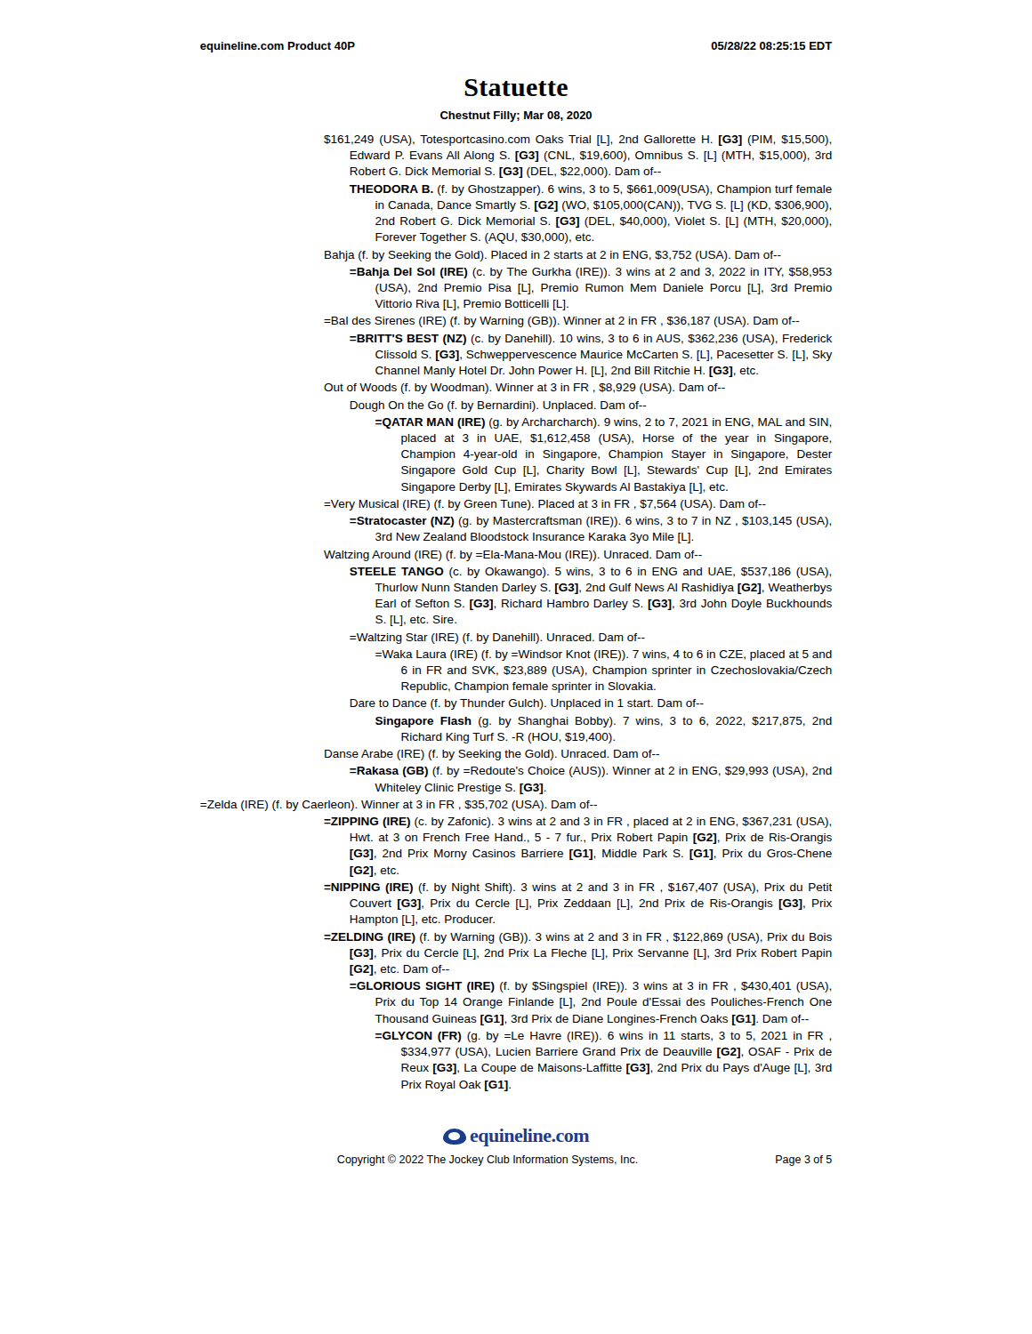equineline.com Product 40P 05/28/22 08:25:15 EDT
Statuette
Chestnut Filly; Mar 08, 2020
$161,249 (USA), Totesportcasino.com Oaks Trial [L], 2nd Gallorette H. [G3] (PIM, $15,500), Edward P. Evans All Along S. [G3] (CNL, $19,600), Omnibus S. [L] (MTH, $15,000), 3rd Robert G. Dick Memorial S. [G3] (DEL, $22,000). Dam of--
THEODORA B. (f. by Ghostzapper). 6 wins, 3 to 5, $661,009(USA), Champion turf female in Canada, Dance Smartly S. [G2] (WO, $105,000(CAN)), TVG S. [L] (KD, $306,900), 2nd Robert G. Dick Memorial S. [G3] (DEL, $40,000), Violet S. [L] (MTH, $20,000), Forever Together S. (AQU, $30,000), etc.
Bahja (f. by Seeking the Gold). Placed in 2 starts at 2 in ENG, $3,752 (USA). Dam of--
=Bahja Del Sol (IRE) (c. by The Gurkha (IRE)). 3 wins at 2 and 3, 2022 in ITY, $58,953 (USA), 2nd Premio Pisa [L], Premio Rumon Mem Daniele Porcu [L], 3rd Premio Vittorio Riva [L], Premio Botticelli [L].
=Bal des Sirenes (IRE) (f. by Warning (GB)). Winner at 2 in FR , $36,187 (USA). Dam of--
=BRITT'S BEST (NZ) (c. by Danehill). 10 wins, 3 to 6 in AUS, $362,236 (USA), Frederick Clissold S. [G3], Schweppervescence Maurice McCarten S. [L], Pacesetter S. [L], Sky Channel Manly Hotel Dr. John Power H. [L], 2nd Bill Ritchie H. [G3], etc.
Out of Woods (f. by Woodman). Winner at 3 in FR , $8,929 (USA). Dam of--
Dough On the Go (f. by Bernardini). Unplaced. Dam of--
=QATAR MAN (IRE) (g. by Archarcharch). 9 wins, 2 to 7, 2021 in ENG, MAL and SIN, placed at 3 in UAE, $1,612,458 (USA), Horse of the year in Singapore, Champion 4-year-old in Singapore, Champion Stayer in Singapore, Dester Singapore Gold Cup [L], Charity Bowl [L], Stewards' Cup [L], 2nd Emirates Singapore Derby [L], Emirates Skywards Al Bastakiya [L], etc.
=Very Musical (IRE) (f. by Green Tune). Placed at 3 in FR , $7,564 (USA). Dam of--
=Stratocaster (NZ) (g. by Mastercraftsman (IRE)). 6 wins, 3 to 7 in NZ , $103,145 (USA), 3rd New Zealand Bloodstock Insurance Karaka 3yo Mile [L].
Waltzing Around (IRE) (f. by =Ela-Mana-Mou (IRE)). Unraced. Dam of--
STEELE TANGO (c. by Okawango). 5 wins, 3 to 6 in ENG and UAE, $537,186 (USA), Thurlow Nunn Standen Darley S. [G3], 2nd Gulf News Al Rashidiya [G2], Weatherbys Earl of Sefton S. [G3], Richard Hambro Darley S. [G3], 3rd John Doyle Buckhounds S. [L], etc. Sire.
=Waltzing Star (IRE) (f. by Danehill). Unraced. Dam of--
=Waka Laura (IRE) (f. by =Windsor Knot (IRE)). 7 wins, 4 to 6 in CZE, placed at 5 and 6 in FR and SVK, $23,889 (USA), Champion sprinter in Czechoslovakia/Czech Republic, Champion female sprinter in Slovakia.
Dare to Dance (f. by Thunder Gulch). Unplaced in 1 start. Dam of--
Singapore Flash (g. by Shanghai Bobby). 7 wins, 3 to 6, 2022, $217,875, 2nd Richard King Turf S. -R (HOU, $19,400).
Danse Arabe (IRE) (f. by Seeking the Gold). Unraced. Dam of--
=Rakasa (GB) (f. by =Redoute's Choice (AUS)). Winner at 2 in ENG, $29,993 (USA), 2nd Whiteley Clinic Prestige S. [G3].
=Zelda (IRE) (f. by Caerleon). Winner at 3 in FR , $35,702 (USA). Dam of--
=ZIPPING (IRE) (c. by Zafonic). 3 wins at 2 and 3 in FR , placed at 2 in ENG, $367,231 (USA), Hwt. at 3 on French Free Hand., 5 - 7 fur., Prix Robert Papin [G2], Prix de Ris-Orangis [G3], 2nd Prix Morny Casinos Barriere [G1], Middle Park S. [G1], Prix du Gros-Chene [G2], etc.
=NIPPING (IRE) (f. by Night Shift). 3 wins at 2 and 3 in FR , $167,407 (USA), Prix du Petit Couvert [G3], Prix du Cercle [L], Prix Zeddaan [L], 2nd Prix de Ris-Orangis [G3], Prix Hampton [L], etc. Producer.
=ZELDING (IRE) (f. by Warning (GB)). 3 wins at 2 and 3 in FR , $122,869 (USA), Prix du Bois [G3], Prix du Cercle [L], 2nd Prix La Fleche [L], Prix Servanne [L], 3rd Prix Robert Papin [G2], etc. Dam of--
=GLORIOUS SIGHT (IRE) (f. by $Singspiel (IRE)). 3 wins at 3 in FR , $430,401 (USA), Prix du Top 14 Orange Finlande [L], 2nd Poule d'Essai des Pouliches-French One Thousand Guineas [G1], 3rd Prix de Diane Longines-French Oaks [G1]. Dam of--
=GLYCON (FR) (g. by =Le Havre (IRE)). 6 wins in 11 starts, 3 to 5, 2021 in FR , $334,977 (USA), Lucien Barriere Grand Prix de Deauville [G2], OSAF - Prix de Reux [G3], La Coupe de Maisons-Laffitte [G3], 2nd Prix du Pays d'Auge [L], 3rd Prix Royal Oak [G1].
equineline. com
Copyright © 2022 The Jockey Club Information Systems, Inc. Page 3 of 5